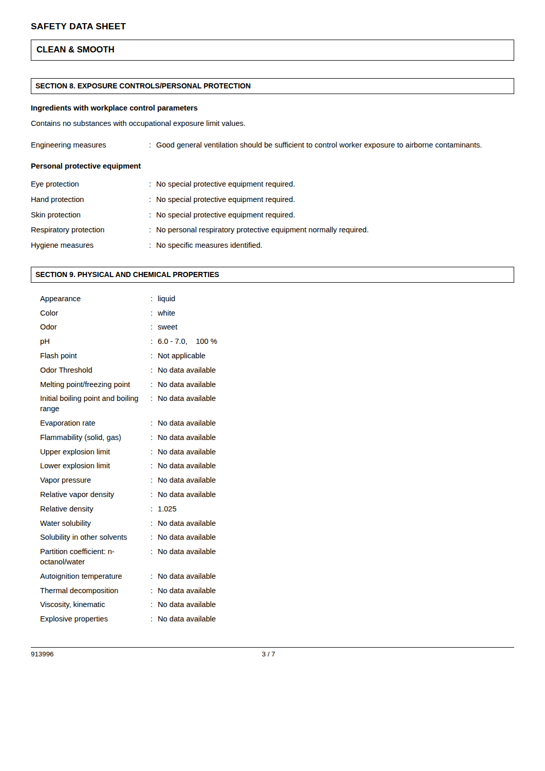SAFETY DATA SHEET
CLEAN & SMOOTH
SECTION 8. EXPOSURE CONTROLS/PERSONAL PROTECTION
Ingredients with workplace control parameters
Contains no substances with occupational exposure limit values.
| Engineering measures | : | Good general ventilation should be sufficient to control worker exposure to airborne contaminants. |
Personal protective equipment
| Eye protection | : | No special protective equipment required. |
| Hand protection | : | No special protective equipment required. |
| Skin protection | : | No special protective equipment required. |
| Respiratory protection | : | No personal respiratory protective equipment normally required. |
| Hygiene measures | : | No specific measures identified. |
SECTION 9. PHYSICAL AND CHEMICAL PROPERTIES
| Appearance | : | liquid |
| Color | : | white |
| Odor | : | sweet |
| pH | : | 6.0 - 7.0, 100 % |
| Flash point | : | Not applicable |
| Odor Threshold | : | No data available |
| Melting point/freezing point | : | No data available |
| Initial boiling point and boiling range | : | No data available |
| Evaporation rate | : | No data available |
| Flammability (solid, gas) | : | No data available |
| Upper explosion limit | : | No data available |
| Lower explosion limit | : | No data available |
| Vapor pressure | : | No data available |
| Relative vapor density | : | No data available |
| Relative density | : | 1.025 |
| Water solubility | : | No data available |
| Solubility in other solvents | : | No data available |
| Partition coefficient: n-octanol/water | : | No data available |
| Autoignition temperature | : | No data available |
| Thermal decomposition | : | No data available |
| Viscosity, kinematic | : | No data available |
| Explosive properties | : | No data available |
913996
3 / 7